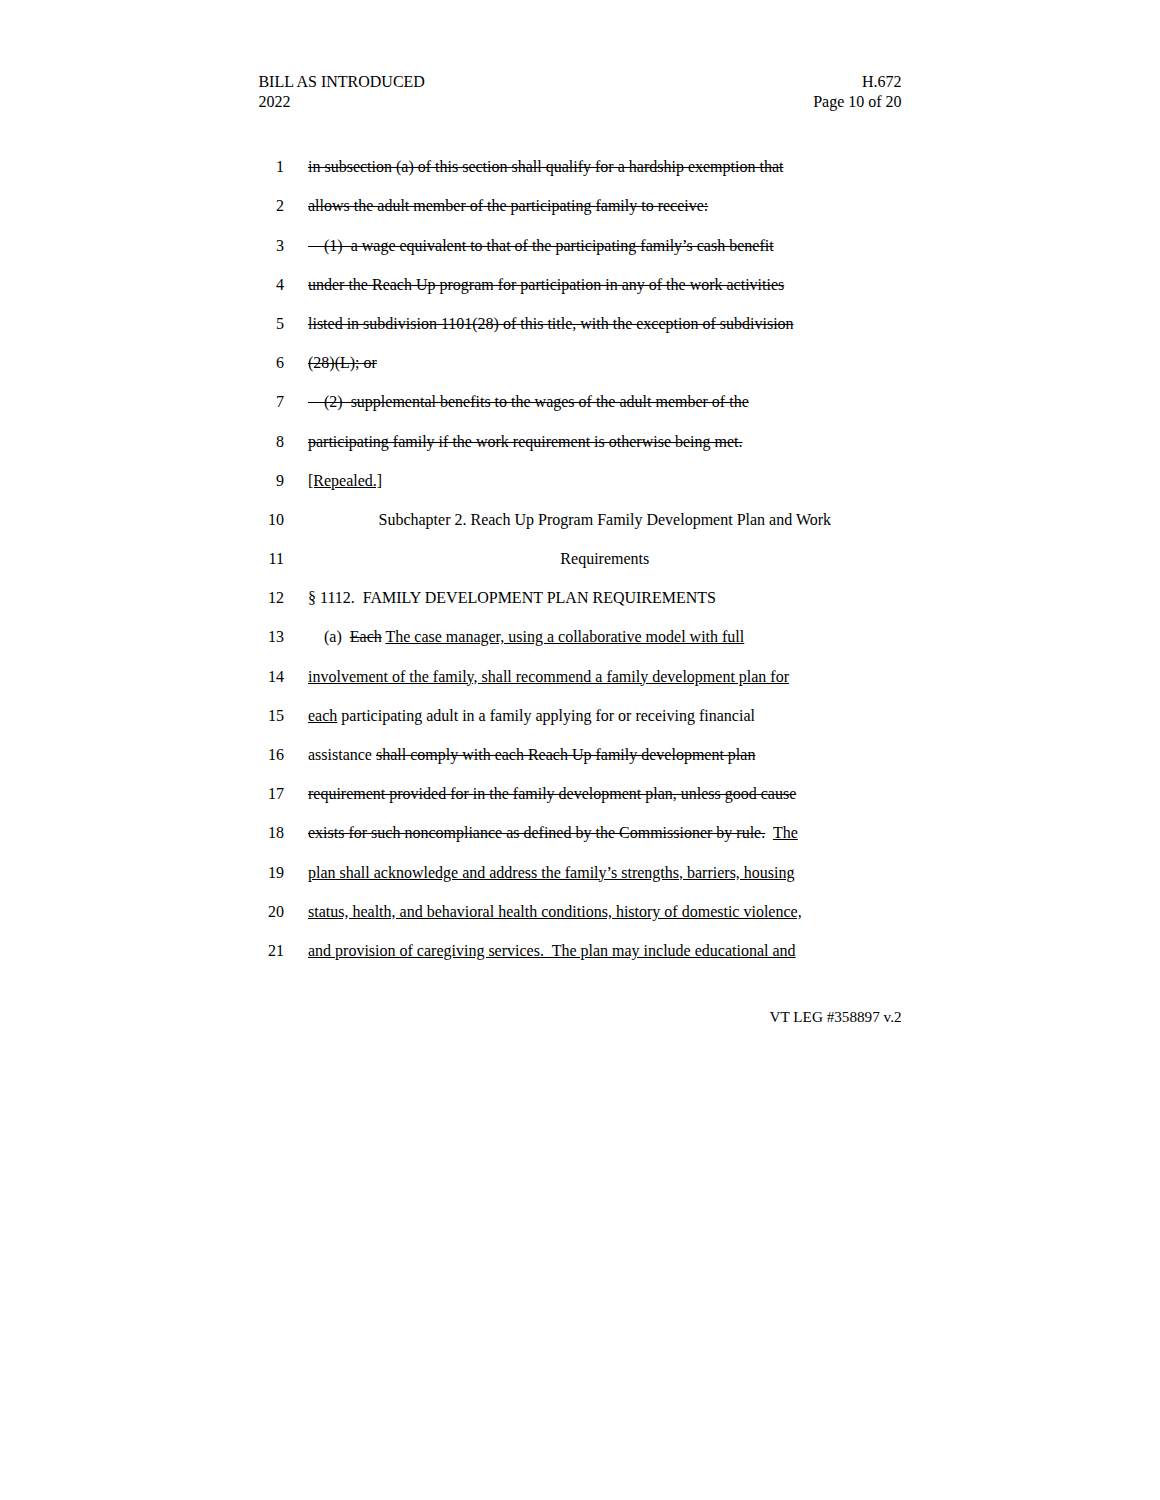BILL AS INTRODUCED 2022
H.672 Page 10 of 20
in subsection (a) of this section shall qualify for a hardship exemption that
allows the adult member of the participating family to receive:
(1) a wage equivalent to that of the participating family’s cash benefit
under the Reach Up program for participation in any of the work activities
listed in subdivision 1101(28) of this title, with the exception of subdivision
(28)(L); or
(2) supplemental benefits to the wages of the adult member of the
participating family if the work requirement is otherwise being met.
[Repealed.]
Subchapter 2. Reach Up Program Family Development Plan and Work
Requirements
§ 1112. FAMILY DEVELOPMENT PLAN REQUIREMENTS
(a) Each The case manager, using a collaborative model with full
involvement of the family, shall recommend a family development plan for
each participating adult in a family applying for or receiving financial
assistance shall comply with each Reach Up family development plan
requirement provided for in the family development plan, unless good cause
exists for such noncompliance as defined by the Commissioner by rule. The
plan shall acknowledge and address the family’s strengths, barriers, housing
status, health, and behavioral health conditions, history of domestic violence,
and provision of caregiving services. The plan may include educational and
VT LEG #358897 v.2